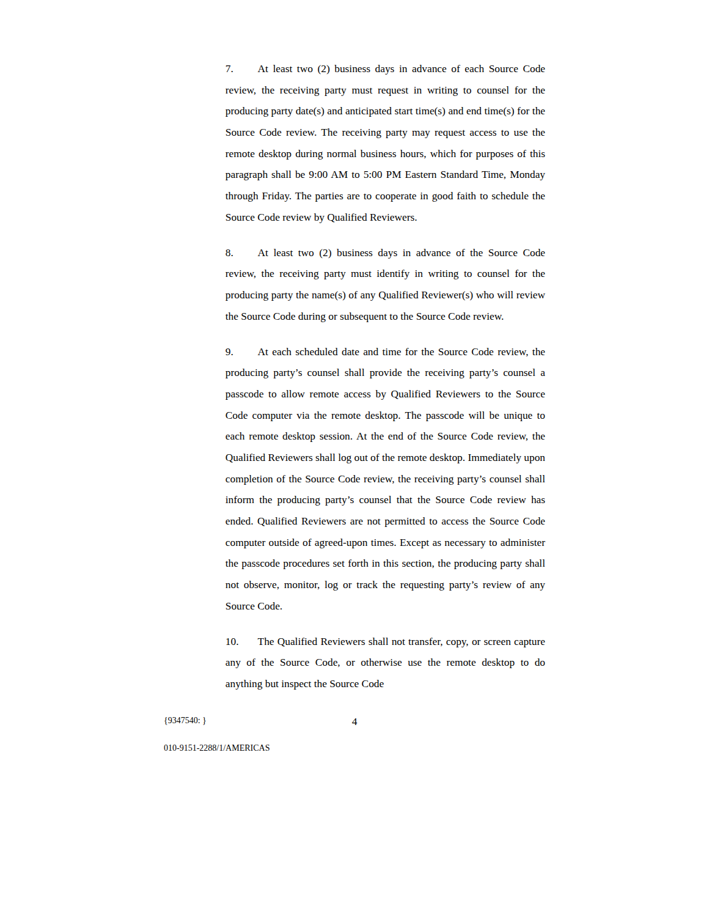7. At least two (2) business days in advance of each Source Code review, the receiving party must request in writing to counsel for the producing party date(s) and anticipated start time(s) and end time(s) for the Source Code review. The receiving party may request access to use the remote desktop during normal business hours, which for purposes of this paragraph shall be 9:00 AM to 5:00 PM Eastern Standard Time, Monday through Friday. The parties are to cooperate in good faith to schedule the Source Code review by Qualified Reviewers.
8. At least two (2) business days in advance of the Source Code review, the receiving party must identify in writing to counsel for the producing party the name(s) of any Qualified Reviewer(s) who will review the Source Code during or subsequent to the Source Code review.
9. At each scheduled date and time for the Source Code review, the producing party’s counsel shall provide the receiving party’s counsel a passcode to allow remote access by Qualified Reviewers to the Source Code computer via the remote desktop. The passcode will be unique to each remote desktop session. At the end of the Source Code review, the Qualified Reviewers shall log out of the remote desktop. Immediately upon completion of the Source Code review, the receiving party’s counsel shall inform the producing party’s counsel that the Source Code review has ended. Qualified Reviewers are not permitted to access the Source Code computer outside of agreed-upon times. Except as necessary to administer the passcode procedures set forth in this section, the producing party shall not observe, monitor, log or track the requesting party’s review of any Source Code.
10. The Qualified Reviewers shall not transfer, copy, or screen capture any of the Source Code, or otherwise use the remote desktop to do anything but inspect the Source Code
{9347540: } 4 010-9151-2288/1/AMERICAS